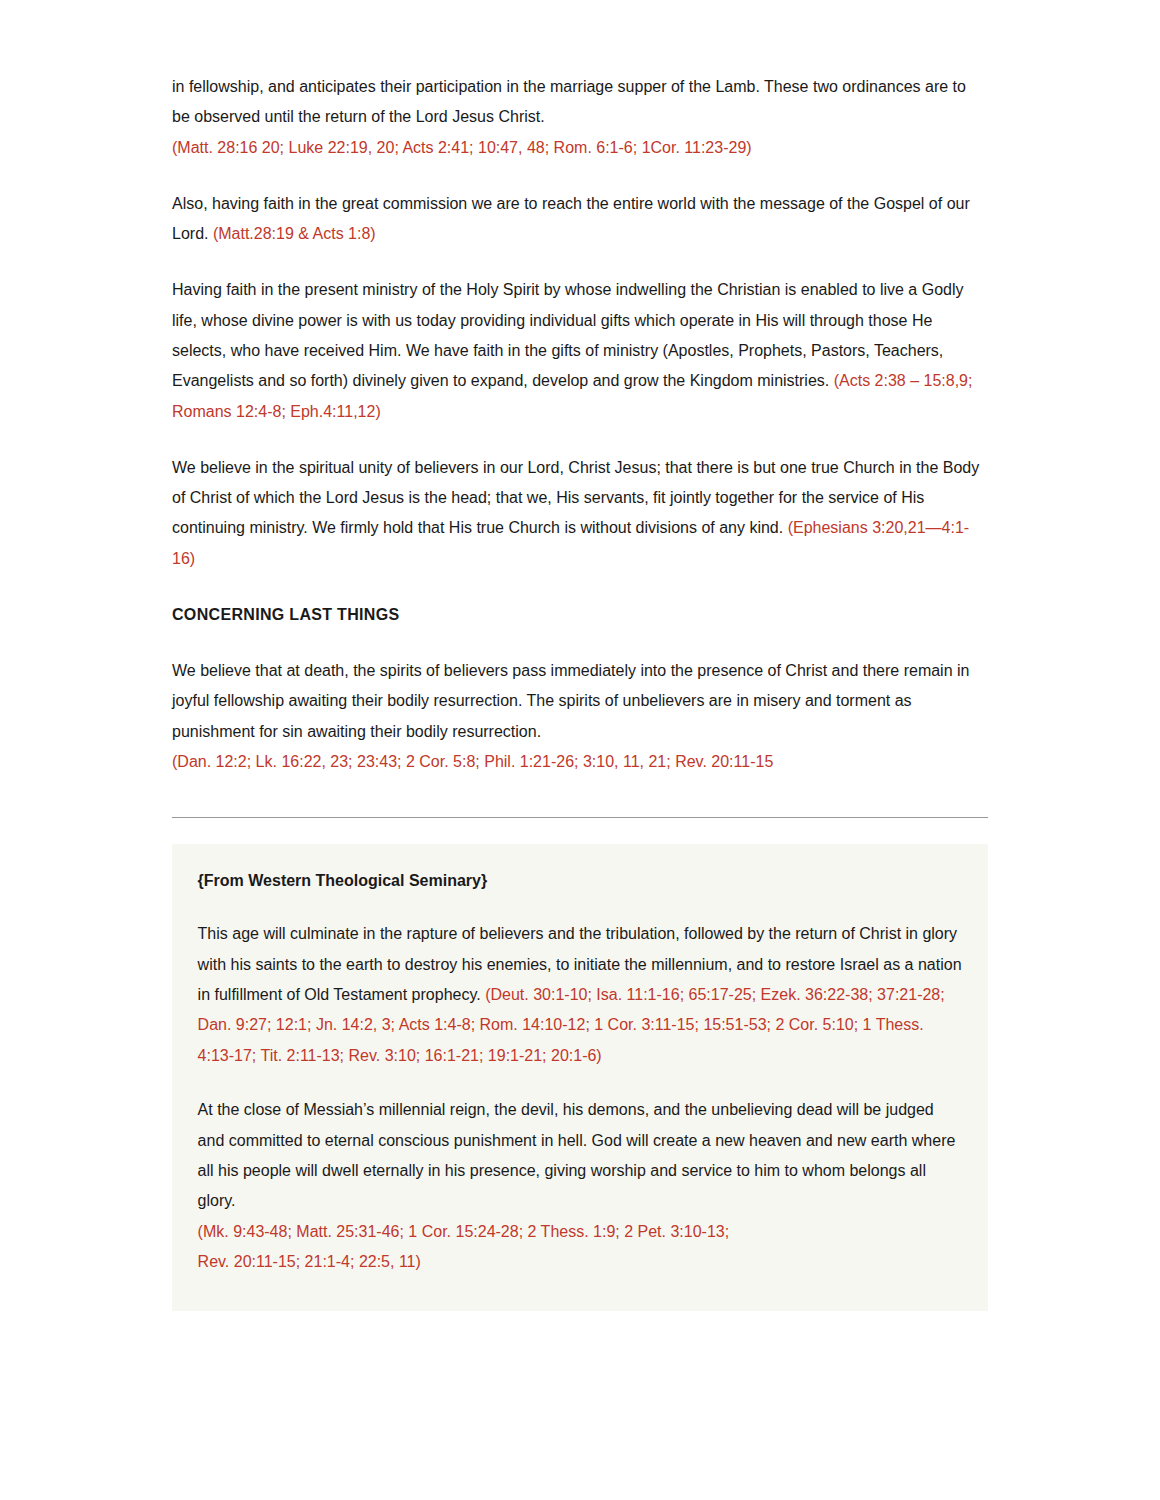in fellowship, and anticipates their participation in the marriage supper of the Lamb. These two ordinances are to be observed until the return of the Lord Jesus Christ.
(Matt. 28:16 20; Luke 22:19, 20; Acts 2:41; 10:47, 48; Rom. 6:1-6; 1Cor. 11:23-29)
Also, having faith in the great commission we are to reach the entire world with the message of the Gospel of our Lord. (Matt.28:19 & Acts 1:8)
Having faith in the present ministry of the Holy Spirit by whose indwelling the Christian is enabled to live a Godly life, whose divine power is with us today providing individual gifts which operate in His will through those He selects, who have received Him. We have faith in the gifts of ministry (Apostles, Prophets, Pastors, Teachers, Evangelists and so forth) divinely given to expand, develop and grow the Kingdom ministries. (Acts 2:38 – 15:8,9; Romans 12:4-8; Eph.4:11,12)
We believe in the spiritual unity of believers in our Lord, Christ Jesus; that there is but one true Church in the Body of Christ of which the Lord Jesus is the head; that we, His servants, fit jointly together for the service of His continuing ministry. We firmly hold that His true Church is without divisions of any kind. (Ephesians 3:20,21—4:1-16)
CONCERNING LAST THINGS
We believe that at death, the spirits of believers pass immediately into the presence of Christ and there remain in joyful fellowship awaiting their bodily resurrection. The spirits of unbelievers are in misery and torment as punishment for sin awaiting their bodily resurrection.
(Dan. 12:2; Lk. 16:22, 23; 23:43; 2 Cor. 5:8; Phil. 1:21-26; 3:10, 11, 21; Rev. 20:11-15
{From Western Theological Seminary}
This age will culminate in the rapture of believers and the tribulation, followed by the return of Christ in glory with his saints to the earth to destroy his enemies, to initiate the millennium, and to restore Israel as a nation in fulfillment of Old Testament prophecy. (Deut. 30:1-10; Isa. 11:1-16; 65:17-25; Ezek. 36:22-38; 37:21-28; Dan. 9:27; 12:1; Jn. 14:2, 3; Acts 1:4-8; Rom. 14:10-12; 1 Cor. 3:11-15; 15:51-53; 2 Cor. 5:10; 1 Thess. 4:13-17; Tit. 2:11-13; Rev. 3:10; 16:1-21; 19:1-21; 20:1-6)
At the close of Messiah’s millennial reign, the devil, his demons, and the unbelieving dead will be judged and committed to eternal conscious punishment in hell. God will create a new heaven and new earth where all his people will dwell eternally in his presence, giving worship and service to him to whom belongs all glory.
(Mk. 9:43-48; Matt. 25:31-46; 1 Cor. 15:24-28; 2 Thess. 1:9; 2 Pet. 3:10-13;
Rev. 20:11-15; 21:1-4; 22:5, 11)